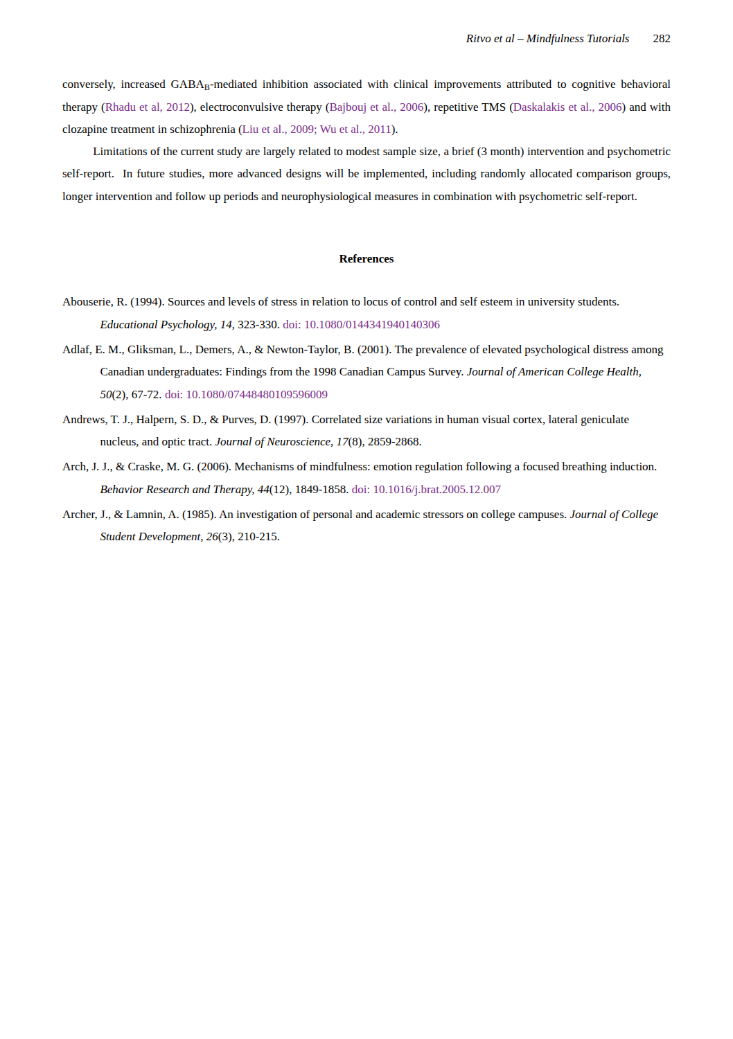Ritvo et al – Mindfulness Tutorials 282
conversely, increased GABAB-mediated inhibition associated with clinical improvements attributed to cognitive behavioral therapy (Rhadu et al, 2012), electroconvulsive therapy (Bajbouj et al., 2006), repetitive TMS (Daskalakis et al., 2006) and with clozapine treatment in schizophrenia (Liu et al., 2009; Wu et al., 2011).
Limitations of the current study are largely related to modest sample size, a brief (3 month) intervention and psychometric self-report. In future studies, more advanced designs will be implemented, including randomly allocated comparison groups, longer intervention and follow up periods and neurophysiological measures in combination with psychometric self-report.
References
Abouserie, R. (1994). Sources and levels of stress in relation to locus of control and self esteem in university students. Educational Psychology, 14, 323-330. doi: 10.1080/0144341940140306
Adlaf, E. M., Gliksman, L., Demers, A., & Newton-Taylor, B. (2001). The prevalence of elevated psychological distress among Canadian undergraduates: Findings from the 1998 Canadian Campus Survey. Journal of American College Health, 50(2), 67-72. doi: 10.1080/07448480109596009
Andrews, T. J., Halpern, S. D., & Purves, D. (1997). Correlated size variations in human visual cortex, lateral geniculate nucleus, and optic tract. Journal of Neuroscience, 17(8), 2859-2868.
Arch, J. J., & Craske, M. G. (2006). Mechanisms of mindfulness: emotion regulation following a focused breathing induction. Behavior Research and Therapy, 44(12), 1849-1858. doi: 10.1016/j.brat.2005.12.007
Archer, J., & Lamnin, A. (1985). An investigation of personal and academic stressors on college campuses. Journal of College Student Development, 26(3), 210-215.